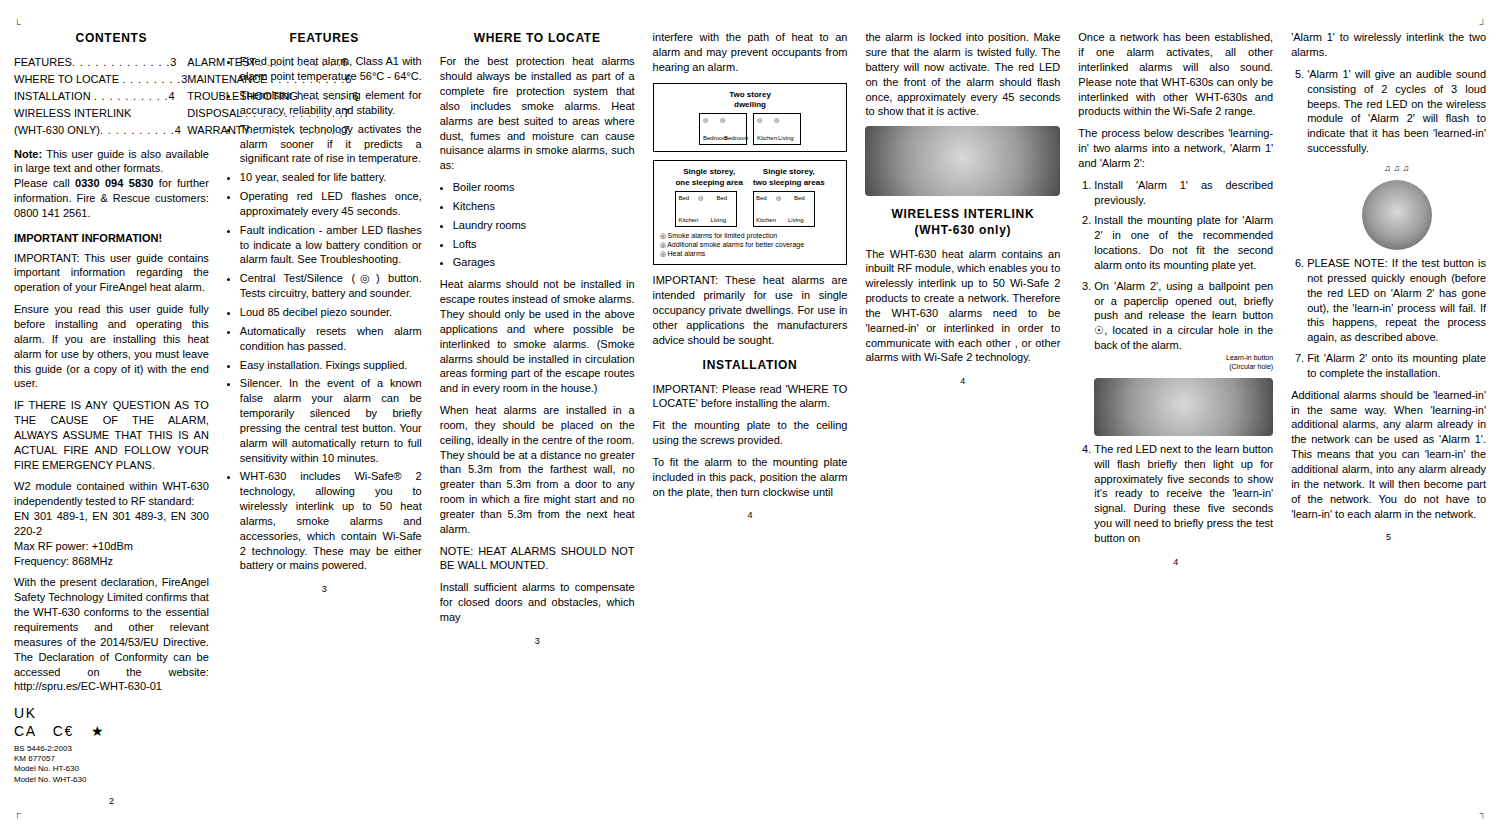└┘
CONTENTS
| FEATURES . . . . . . . . . . . . . 3 | ALARM TEST . . . . . . . . . . . 6 |
| WHERE TO LOCATE . . . . . . . . 3 | MAINTENANCE . . . . . . . . . . 6 |
| INSTALLATION . . . . . . . . . . 4 | TROUBLESHOOTING . . . . . . . 6 |
| WIRELESS INTERLINK | DISPOSAL . . . . . . . . . . . . . 7 |
| (WHT-630 ONLY) . . . . . . . . . . 4 | WARRANTY . . . . . . . . . . . . 7 |
Note: This user guide is also available in large text and other formats.
Please call 0330 094 5830 for further information. Fire & Rescue customers: 0800 141 2561.
IMPORTANT INFORMATION!
IMPORTANT: This user guide contains important information regarding the operation of your FireAngel heat alarm.
Ensure you read this user guide fully before installing and operating this alarm. If you are installing this heat alarm for use by others, you must leave this guide (or a copy of it) with the end user.
IF THERE IS ANY QUESTION AS TO THE CAUSE OF THE ALARM, ALWAYS ASSUME THAT THIS IS AN ACTUAL FIRE AND FOLLOW YOUR FIRE EMERGENCY PLANS.
W2 module contained within WHT-630 independently tested to RF standard:
EN 301 489-1, EN 301 489-3, EN 300 220-2
Max RF power: +10dBm
Frequency: 868MHz
With the present declaration, FireAngel Safety Technology Limited confirms that the WHT-630 conforms to the essential requirements and other relevant measures of the 2014/53/EU Directive. The Declaration of Conformity can be accessed on the website: http://spru.es/EC-WHT-630-01
UK
CA C€ ★
BS 5446-2:2003
KM 677057
Model No. HT-630
Model No. WHT-630
2
FEATURES
Fixed point heat alarm, Class A1 with alarm point temperature 56°C - 64°C.
Thermistor heat sensing element for accuracy, reliability and stability.
Thermistek technology activates the alarm sooner if it predicts a significant rate of rise in temperature.
10 year, sealed for life battery.
Operating red LED flashes once, approximately every 45 seconds.
Fault indication - amber LED flashes to indicate a low battery condition or alarm fault. See Troubleshooting.
Central Test/Silence (◎) button. Tests circuitry, battery and sounder.
Loud 85 decibel piezo sounder.
Automatically resets when alarm condition has passed.
Easy installation. Fixings supplied.
Silencer. In the event of a known false alarm your alarm can be temporarily silenced by briefly pressing the central test button. Your alarm will automatically return to full sensitivity within 10 minutes.
WHT-630 includes Wi-Safe® 2 technology, allowing you to wirelessly interlink up to 50 heat alarms, smoke alarms and accessories, which contain Wi-Safe 2 technology. These may be either battery or mains powered.
3
WHERE TO LOCATE
For the best protection heat alarms should always be installed as part of a complete fire protection system that also includes smoke alarms. Heat alarms are best suited to areas where dust, fumes and moisture can cause nuisance alarms in smoke alarms, such as:
Boiler rooms
Kitchens
Laundry rooms
Lofts
Garages
Heat alarms should not be installed in escape routes instead of smoke alarms. They should only be used in the above applications and where possible be interlinked to smoke alarms. (Smoke alarms should be installed in circulation areas forming part of the escape routes and in every room in the house.)
When heat alarms are installed in a room, they should be placed on the ceiling, ideally in the centre of the room. They should be at a distance no greater than 5.3m from the farthest wall, no greater than 5.3m from a door to any room in which a fire might start and no greater than 5.3m from the next heat alarm.
NOTE: HEAT ALARMS SHOULD NOT BE WALL MOUNTED.
Install sufficient alarms to compensate for closed doors and obstacles, which may
3
interfere with the path of heat to an alarm and may prevent occupants from hearing an alarm.
Two storey
dwelling
◎ ◎ Bedroom Bedroom
◎ ◎ Kitchen Living
Single storey,
one sleeping area
Bed ◎ Bed Kitchen Living
Single storey,
two sleeping areas
Bed ◎ Bed Kitchen Living
◎ Smoke alarms for limited protection
◎ Additional smoke alarms for better coverage
◎ Heat alarms
IMPORTANT: These heat alarms are intended primarily for use in single occupancy private dwellings. For use in other applications the manufacturers advice should be sought.
INSTALLATION
IMPORTANT: Please read 'WHERE TO LOCATE' before installing the alarm.
Fit the mounting plate to the ceiling using the screws provided.
To fit the alarm to the mounting plate included in this pack, position the alarm on the plate, then turn clockwise until
4
the alarm is locked into position. Make sure that the alarm is twisted fully. The battery will now activate. The red LED on the front of the alarm should flash once, approximately every 45 seconds to show that it is active.
WIRELESS INTERLINK
(WHT-630 only)
The WHT-630 heat alarm contains an inbuilt RF module, which enables you to wirelessly interlink up to 50 Wi-Safe 2 products to create a network. Therefore the WHT-630 alarms need to be 'learned-in' or interlinked in order to communicate with each other , or other alarms with Wi-Safe 2 technology.
4
Once a network has been established, if one alarm activates, all other interlinked alarms will also sound. Please note that WHT-630s can only be interlinked with other WHT-630s and products within the Wi-Safe 2 range.
The process below describes 'learning-in' two alarms into a network, 'Alarm 1' and 'Alarm 2':
Install 'Alarm 1' as described previously.
Install the mounting plate for 'Alarm 2' in one of the recommended locations. Do not fit the second alarm onto its mounting plate yet.
On 'Alarm 2', using a ballpoint pen or a paperclip opened out, briefly push and release the learn button ☉, located in a circular hole in the back of the alarm.
Learn-in button
(Circular hole)
The red LED next to the learn button will flash briefly then light up for approximately five seconds to show it's ready to receive the 'learn-in' signal. During these five seconds you will need to briefly press the test button on
4
'Alarm 1' to wirelessly interlink the two alarms.
'Alarm 1' will give an audible sound consisting of 2 cycles of 3 loud beeps. The red LED on the wireless module of 'Alarm 2' will flash to indicate that it has been 'learned-in' successfully.
♫ ♫ ♫
PLEASE NOTE: If the test button is not pressed quickly enough (before the red LED on 'Alarm 2' has gone out), the 'learn-in' process will fail. If this happens, repeat the process again, as described above.
Fit 'Alarm 2' onto its mounting plate to complete the installation.
Additional alarms should be 'learned-in' in the same way. When 'learning-in' additional alarms, any alarm already in the network can be used as 'Alarm 1'. This means that you can 'learn-in' the additional alarm, into any alarm already in the network. It will then become part of the network. You do not have to 'learn-in' to each alarm in the network.
5
┌┐